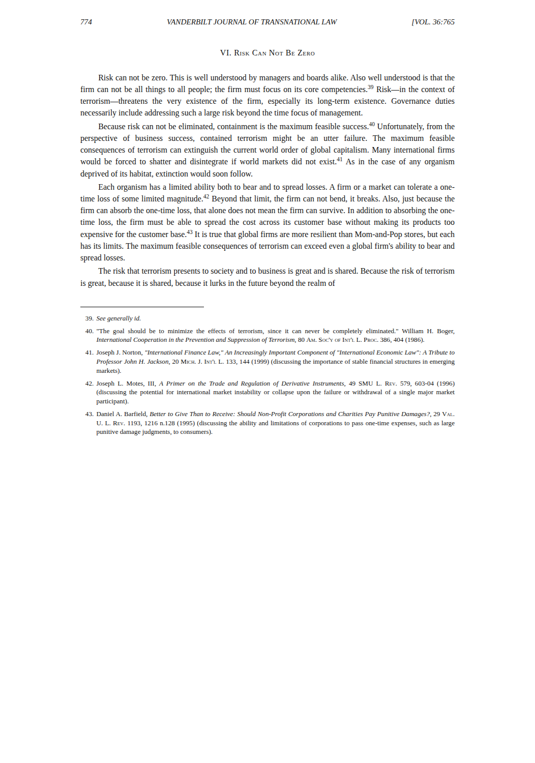774 VANDERBILT JOURNAL OF TRANSNATIONAL LAW [VOL. 36:765
VI. Risk Can Not Be Zero
Risk can not be zero. This is well understood by managers and boards alike. Also well understood is that the firm can not be all things to all people; the firm must focus on its core competencies.39 Risk—in the context of terrorism—threatens the very existence of the firm, especially its long-term existence. Governance duties necessarily include addressing such a large risk beyond the time focus of management.
Because risk can not be eliminated, containment is the maximum feasible success.40 Unfortunately, from the perspective of business success, contained terrorism might be an utter failure. The maximum feasible consequences of terrorism can extinguish the current world order of global capitalism. Many international firms would be forced to shatter and disintegrate if world markets did not exist.41 As in the case of any organism deprived of its habitat, extinction would soon follow.
Each organism has a limited ability both to bear and to spread losses. A firm or a market can tolerate a one-time loss of some limited magnitude.42 Beyond that limit, the firm can not bend, it breaks. Also, just because the firm can absorb the one-time loss, that alone does not mean the firm can survive. In addition to absorbing the one-time loss, the firm must be able to spread the cost across its customer base without making its products too expensive for the customer base.43 It is true that global firms are more resilient than Mom-and-Pop stores, but each has its limits. The maximum feasible consequences of terrorism can exceed even a global firm's ability to bear and spread losses.
The risk that terrorism presents to society and to business is great and is shared. Because the risk of terrorism is great, because it is shared, because it lurks in the future beyond the realm of
39. See generally id.
40."The goal should be to minimize the effects of terrorism, since it can never be completely eliminated." William H. Boger, International Cooperation in the Prevention and Suppression of Terrorism, 80 Am. Soc'y of Int'l L. Proc. 386, 404 (1986).
41. Joseph J. Norton, "International Finance Law," An Increasingly Important Component of "International Economic Law": A Tribute to Professor John H. Jackson, 20 Mich. J. Int'l L. 133, 144 (1999) (discussing the importance of stable financial structures in emerging markets).
42. Joseph L. Motes, III, A Primer on the Trade and Regulation of Derivative Instruments, 49 SMU L. Rev. 579, 603-04 (1996) (discussing the potential for international market instability or collapse upon the failure or withdrawal of a single major market participant).
43. Daniel A. Barfield, Better to Give Than to Receive: Should Non-Profit Corporations and Charities Pay Punitive Damages?, 29 Val. U. L. Rev. 1193, 1216 n.128 (1995) (discussing the ability and limitations of corporations to pass one-time expenses, such as large punitive damage judgments, to consumers).